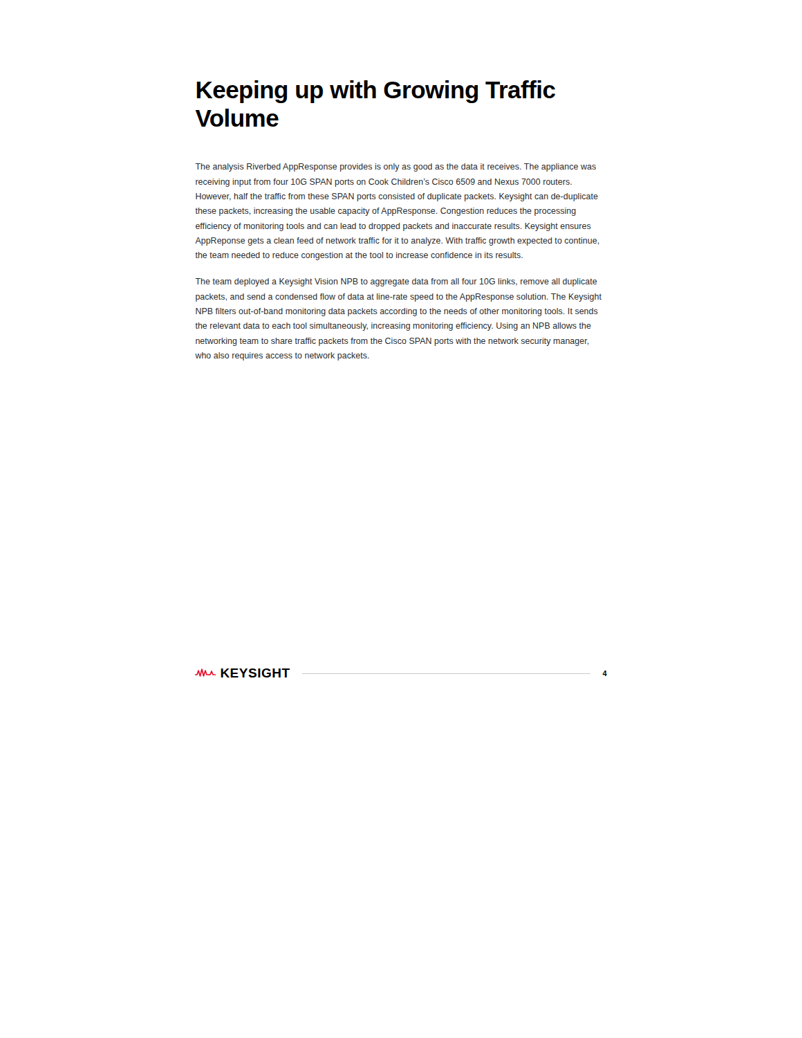Keeping up with Growing Traffic Volume
The analysis Riverbed AppResponse provides is only as good as the data it receives. The appliance was receiving input from four 10G SPAN ports on Cook Children’s Cisco 6509 and Nexus 7000 routers. However, half the traffic from these SPAN ports consisted of duplicate packets. Keysight can de-duplicate these packets, increasing the usable capacity of AppResponse. Congestion reduces the processing efficiency of monitoring tools and can lead to dropped packets and inaccurate results. Keysight ensures AppReponse gets a clean feed of network traffic for it to analyze. With traffic growth expected to continue, the team needed to reduce congestion at the tool to increase confidence in its results.
The team deployed a Keysight Vision NPB to aggregate data from all four 10G links, remove all duplicate packets, and send a condensed flow of data at line-rate speed to the AppResponse solution. The Keysight NPB filters out-of-band monitoring data packets according to the needs of other monitoring tools. It sends the relevant data to each tool simultaneously, increasing monitoring efficiency. Using an NPB allows the networking team to share traffic packets from the Cisco SPAN ports with the network security manager, who also requires access to network packets.
KEYSIGHT
4